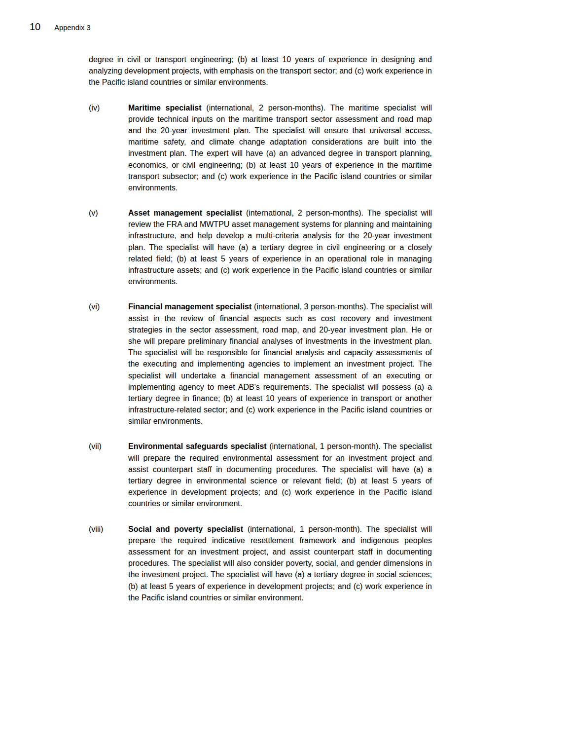10 Appendix 3
degree in civil or transport engineering; (b) at least 10 years of experience in designing and analyzing development projects, with emphasis on the transport sector; and (c) work experience in the Pacific island countries or similar environments.
(iv)
Maritime specialist (international, 2 person-months). The maritime specialist will provide technical inputs on the maritime transport sector assessment and road map and the 20-year investment plan. The specialist will ensure that universal access, maritime safety, and climate change adaptation considerations are built into the investment plan. The expert will have (a) an advanced degree in transport planning, economics, or civil engineering; (b) at least 10 years of experience in the maritime transport subsector; and (c) work experience in the Pacific island countries or similar environments.
(v)
Asset management specialist (international, 2 person-months). The specialist will review the FRA and MWTPU asset management systems for planning and maintaining infrastructure, and help develop a multi-criteria analysis for the 20-year investment plan. The specialist will have (a) a tertiary degree in civil engineering or a closely related field; (b) at least 5 years of experience in an operational role in managing infrastructure assets; and (c) work experience in the Pacific island countries or similar environments.
(vi)
Financial management specialist (international, 3 person-months). The specialist will assist in the review of financial aspects such as cost recovery and investment strategies in the sector assessment, road map, and 20-year investment plan. He or she will prepare preliminary financial analyses of investments in the investment plan. The specialist will be responsible for financial analysis and capacity assessments of the executing and implementing agencies to implement an investment project. The specialist will undertake a financial management assessment of an executing or implementing agency to meet ADB's requirements. The specialist will possess (a) a tertiary degree in finance; (b) at least 10 years of experience in transport or another infrastructure-related sector; and (c) work experience in the Pacific island countries or similar environments.
(vii)
Environmental safeguards specialist (international, 1 person-month). The specialist will prepare the required environmental assessment for an investment project and assist counterpart staff in documenting procedures. The specialist will have (a) a tertiary degree in environmental science or relevant field; (b) at least 5 years of experience in development projects; and (c) work experience in the Pacific island countries or similar environment.
(viii)
Social and poverty specialist (international, 1 person-month). The specialist will prepare the required indicative resettlement framework and indigenous peoples assessment for an investment project, and assist counterpart staff in documenting procedures. The specialist will also consider poverty, social, and gender dimensions in the investment project. The specialist will have (a) a tertiary degree in social sciences; (b) at least 5 years of experience in development projects; and (c) work experience in the Pacific island countries or similar environment.